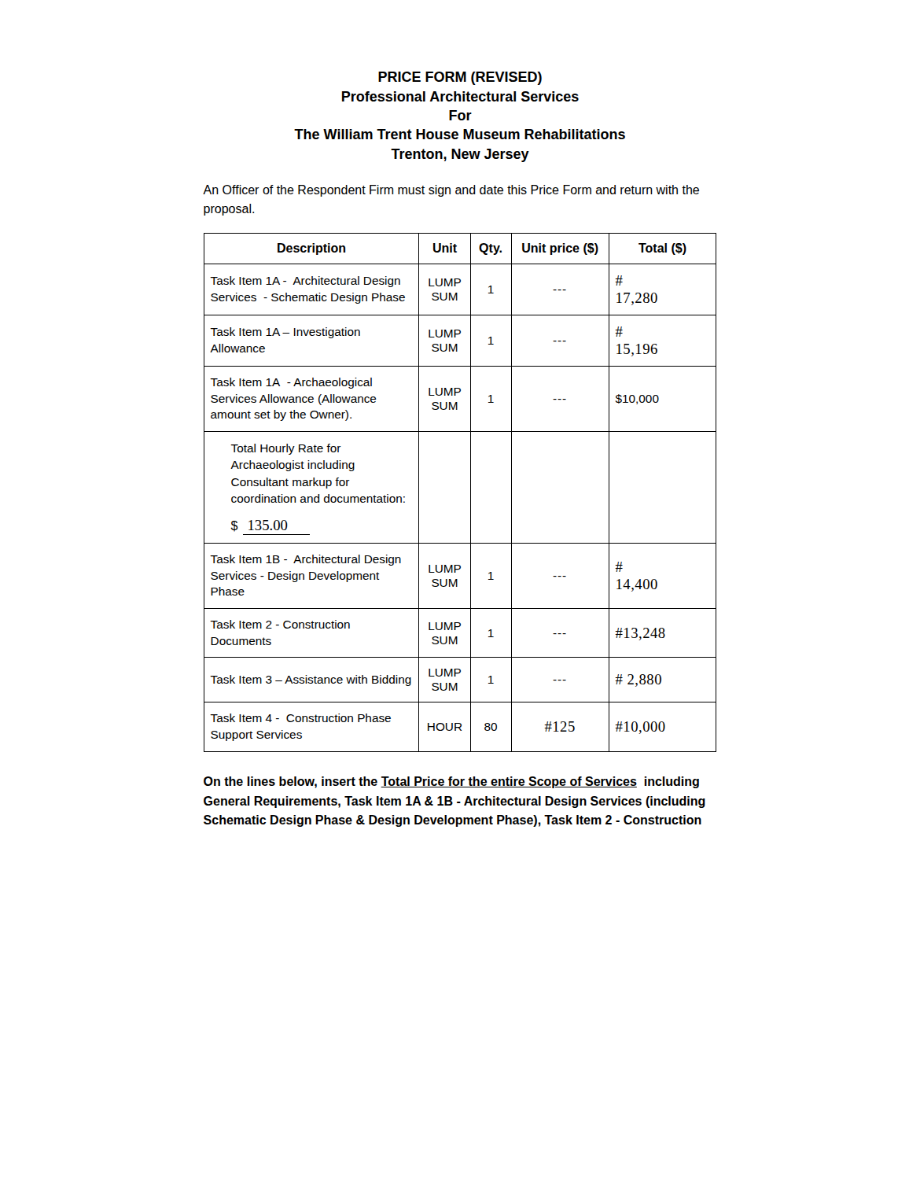PRICE FORM (REVISED) Professional Architectural Services For The William Trent House Museum Rehabilitations Trenton, New Jersey
An Officer of the Respondent Firm must sign and date this Price Form and return with the proposal.
| Description | Unit | Qty. | Unit price ($) | Total ($) |
| --- | --- | --- | --- | --- |
| Task Item 1A - Architectural Design Services - Schematic Design Phase | LUMP SUM | 1 | --- | # 17,280 |
| Task Item 1A – Investigation Allowance | LUMP SUM | 1 | --- | # 15,196 |
| Task Item 1A - Archaeological Services Allowance (Allowance amount set by the Owner). | LUMP SUM | 1 | --- | $10,000 |
| Total Hourly Rate for Archaeologist including Consultant markup for coordination and documentation: $ 135.00 | | | | |
| Task Item 1B - Architectural Design Services - Design Development Phase | LUMP SUM | 1 | --- | # 14,400 |
| Task Item 2 - Construction Documents | LUMP SUM | 1 | --- | #13,248 |
| Task Item 3 – Assistance with Bidding | LUMP SUM | 1 | --- | # 2,880 |
| Task Item 4 - Construction Phase Support Services | HOUR | 80 | #125 | #10,000 |
On the lines below, insert the Total Price for the entire Scope of Services including General Requirements, Task Item 1A & 1B - Architectural Design Services (including Schematic Design Phase & Design Development Phase), Task Item 2 - Construction